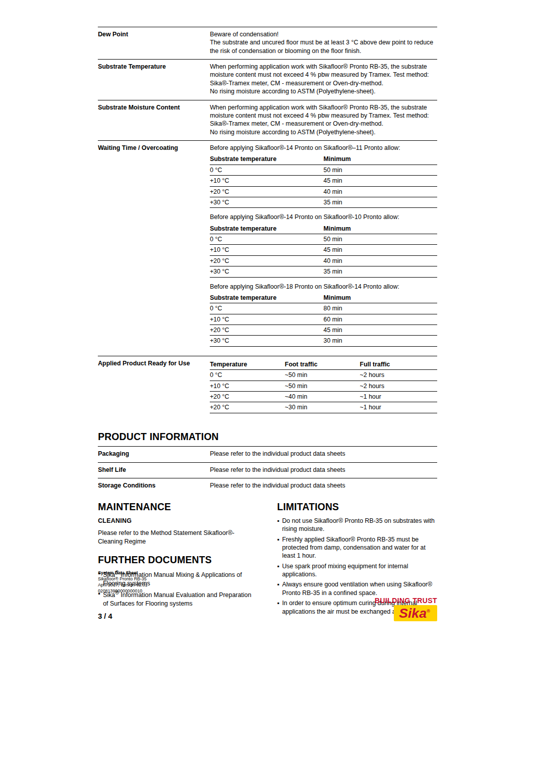Dew Point
Beware of condensation!
The substrate and uncured floor must be at least 3 °C above dew point to reduce the risk of condensation or blooming on the floor finish.
Substrate Temperature
When performing application work with Sikafloor® Pronto RB-35, the substrate moisture content must not exceed 4 % pbw measured by Tramex. Test method: Sika®-Tramex meter, CM - measurement or Oven-dry-method.
No rising moisture according to ASTM (Polyethylene-sheet).
Substrate Moisture Content
When performing application work with Sikafloor® Pronto RB-35, the substrate moisture content must not exceed 4 % pbw measured by Tramex. Test method: Sika®-Tramex meter, CM - measurement or Oven-dry-method.
No rising moisture according to ASTM (Polyethylene-sheet).
Waiting Time / Overcoating
Before applying Sikafloor®-14 Pronto on Sikafloor®–11 Pronto allow:
| Substrate temperature | Minimum |
| --- | --- |
| 0 °C | 50 min |
| +10 °C | 45 min |
| +20 °C | 40 min |
| +30 °C | 35 min |
Before applying Sikafloor®-14 Pronto on Sikafloor®-10 Pronto allow:
| Substrate temperature | Minimum |
| --- | --- |
| 0 °C | 50 min |
| +10 °C | 45 min |
| +20 °C | 40 min |
| +30 °C | 35 min |
Before applying Sikafloor®-18 Pronto on Sikafloor®-14 Pronto allow:
| Substrate temperature | Minimum |
| --- | --- |
| 0 °C | 80 min |
| +10 °C | 60 min |
| +20 °C | 45 min |
| +30 °C | 30 min |
Applied Product Ready for Use
| Temperature | Foot traffic | Full traffic |
| --- | --- | --- |
| 0 °C | ~50 min | ~2 hours |
| +10 °C | ~50 min | ~2 hours |
| +20 °C | ~40 min | ~1 hour |
| +20 °C | ~30 min | ~1 hour |
PRODUCT INFORMATION
Packaging
Please refer to the individual product data sheets
Shelf Life
Please refer to the individual product data sheets
Storage Conditions
Please refer to the individual product data sheets
MAINTENANCE
CLEANING
Please refer to the Method Statement Sikafloor®-Cleaning Regime
FURTHER DOCUMENTS
Sika® Information Manual Mixing & Applications of Flooring systems
Sika® Information Manual Evaluation and Preparation of Surfaces for Flooring systems
LIMITATIONS
Do not use Sikafloor® Pronto RB-35 on substrates with rising moisture.
Freshly applied Sikafloor® Pronto RB-35 must be protected from damp, condensation and water for at least 1 hour.
Use spark proof mixing equipment for internal applications.
Always ensure good ventilation when using Sikafloor® Pronto RB-35 in a confined space.
In order to ensure optimum curing during internal applications the air must be exchanged at least sev-
System Data Sheet
Sikafloor® Pronto RB-35
April 2017, Version 02.01
020813900000000010
3 / 4
BUILDING TRUST
Sika®